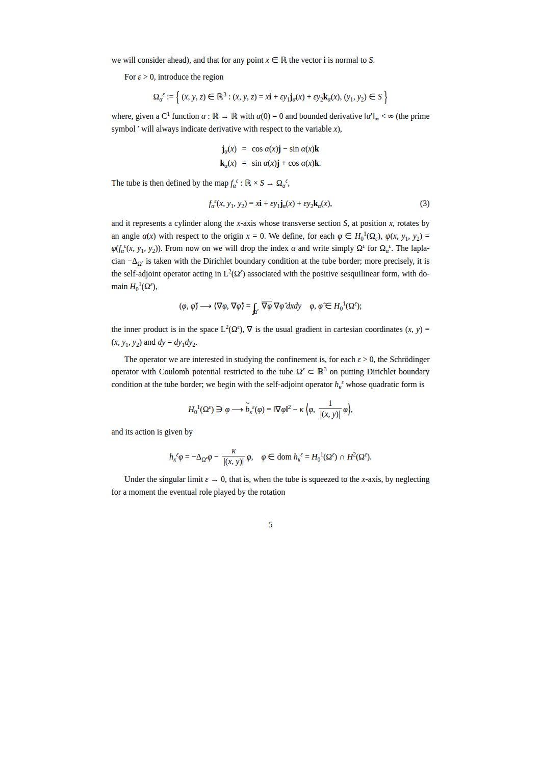we will consider ahead), and that for any point x ∈ ℝ the vector i is normal to S.
For ε > 0, introduce the region
Ωαε := { (x, y, z) ∈ ℝ3 : (x, y, z) = xi + εy1jα(x) + εy2kα(x), (y1, y2) ∈ S }
where, given a C1 function α : ℝ → ℝ with α(0) = 0 and bounded derivative ‖α′‖∞ < ∞ (the prime symbol ′ will always indicate derivative with respect to the variable x),
jα(x)
=
cos α(x)j − sin α(x)k
kα(x)
=
sin α(x)j + cos α(x)k.
The tube is then defined by the map fαε : ℝ × S → Ωαε,
fαε(x, y1, y2) = xi + εy1jα(x) + εy2kα(x),
(3)
and it represents a cylinder along the x-axis whose transverse section S, at position x, rotates by an angle α(x) with respect to the origin x = 0. We define, for each φ ∈ H01(Ωε), ψ(x, y1, y2) = φ(fαε(x, y1, y2)). From now on we will drop the index α and write simply Ωε for Ωαε. The laplacian −ΔΩε is taken with the Dirichlet boundary condition at the tube border; more precisely, it is the self-adjoint operator acting in L2(Ωε) associated with the positive sesquilinear form, with domain H01(Ωε),
(φ, φ̂) ⟶ ⟨∇φ, ∇φ̂⟩ = ∫Ωε ∇φ ∇φ̂ dxdy φ, φ̂ ∈ H01(Ωε);
the inner product is in the space L2(Ωε), ∇ is the usual gradient in cartesian coordinates (x, y) = (x, y1, y2) and dy = dy1dy2.
The operator we are interested in studying the confinement is, for each ε > 0, the Schrödinger operator with Coulomb potential restricted to the tube Ωε ⊂ ℝ3 on putting Dirichlet boundary condition at the tube border; we begin with the self-adjoint operator hκε whose quadratic form is
H01(Ωε) ∋ φ ⟶ ~bκε(φ) = ‖∇φ‖2 − κ ⟨φ, 1|(x, y)|φ⟩,
and its action is given by
hκεφ = −ΔΩεφ − κ|(x, y)|φ, φ ∈ dom hκε = H01(Ωε) ∩ H2(Ωε).
Under the singular limit ε → 0, that is, when the tube is squeezed to the x-axis, by neglecting for a moment the eventual role played by the rotation
5